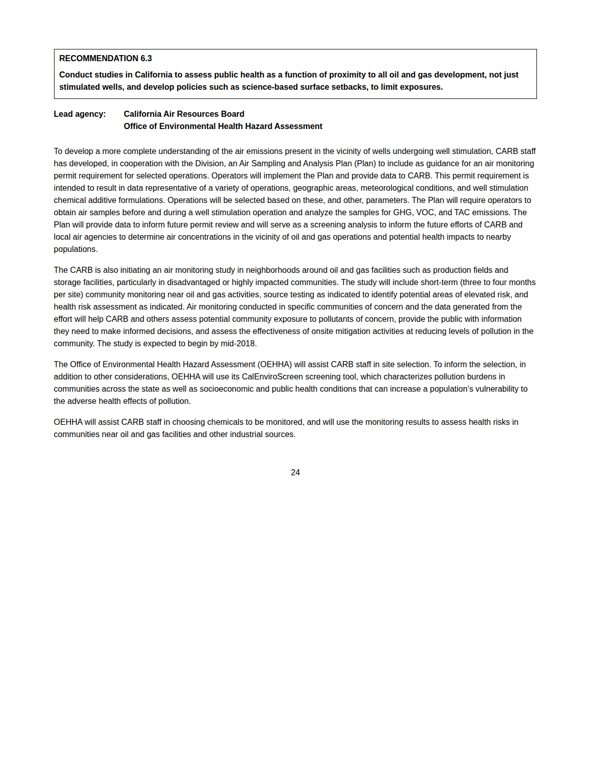RECOMMENDATION 6.3
Conduct studies in California to assess public health as a function of proximity to all oil and gas development, not just stimulated wells, and develop policies such as science-based surface setbacks, to limit exposures.
Lead agency:
California Air Resources Board
Office of Environmental Health Hazard Assessment
To develop a more complete understanding of the air emissions present in the vicinity of wells undergoing well stimulation, CARB staff has developed, in cooperation with the Division, an Air Sampling and Analysis Plan (Plan) to include as guidance for an air monitoring permit requirement for selected operations. Operators will implement the Plan and provide data to CARB. This permit requirement is intended to result in data representative of a variety of operations, geographic areas, meteorological conditions, and well stimulation chemical additive formulations. Operations will be selected based on these, and other, parameters. The Plan will require operators to obtain air samples before and during a well stimulation operation and analyze the samples for GHG, VOC, and TAC emissions. The Plan will provide data to inform future permit review and will serve as a screening analysis to inform the future efforts of CARB and local air agencies to determine air concentrations in the vicinity of oil and gas operations and potential health impacts to nearby populations.
The CARB is also initiating an air monitoring study in neighborhoods around oil and gas facilities such as production fields and storage facilities, particularly in disadvantaged or highly impacted communities. The study will include short-term (three to four months per site) community monitoring near oil and gas activities, source testing as indicated to identify potential areas of elevated risk, and health risk assessment as indicated. Air monitoring conducted in specific communities of concern and the data generated from the effort will help CARB and others assess potential community exposure to pollutants of concern, provide the public with information they need to make informed decisions, and assess the effectiveness of onsite mitigation activities at reducing levels of pollution in the community. The study is expected to begin by mid-2018.
The Office of Environmental Health Hazard Assessment (OEHHA) will assist CARB staff in site selection. To inform the selection, in addition to other considerations, OEHHA will use its CalEnviroScreen screening tool, which characterizes pollution burdens in communities across the state as well as socioeconomic and public health conditions that can increase a population’s vulnerability to the adverse health effects of pollution.
OEHHA will assist CARB staff in choosing chemicals to be monitored, and will use the monitoring results to assess health risks in communities near oil and gas facilities and other industrial sources.
24